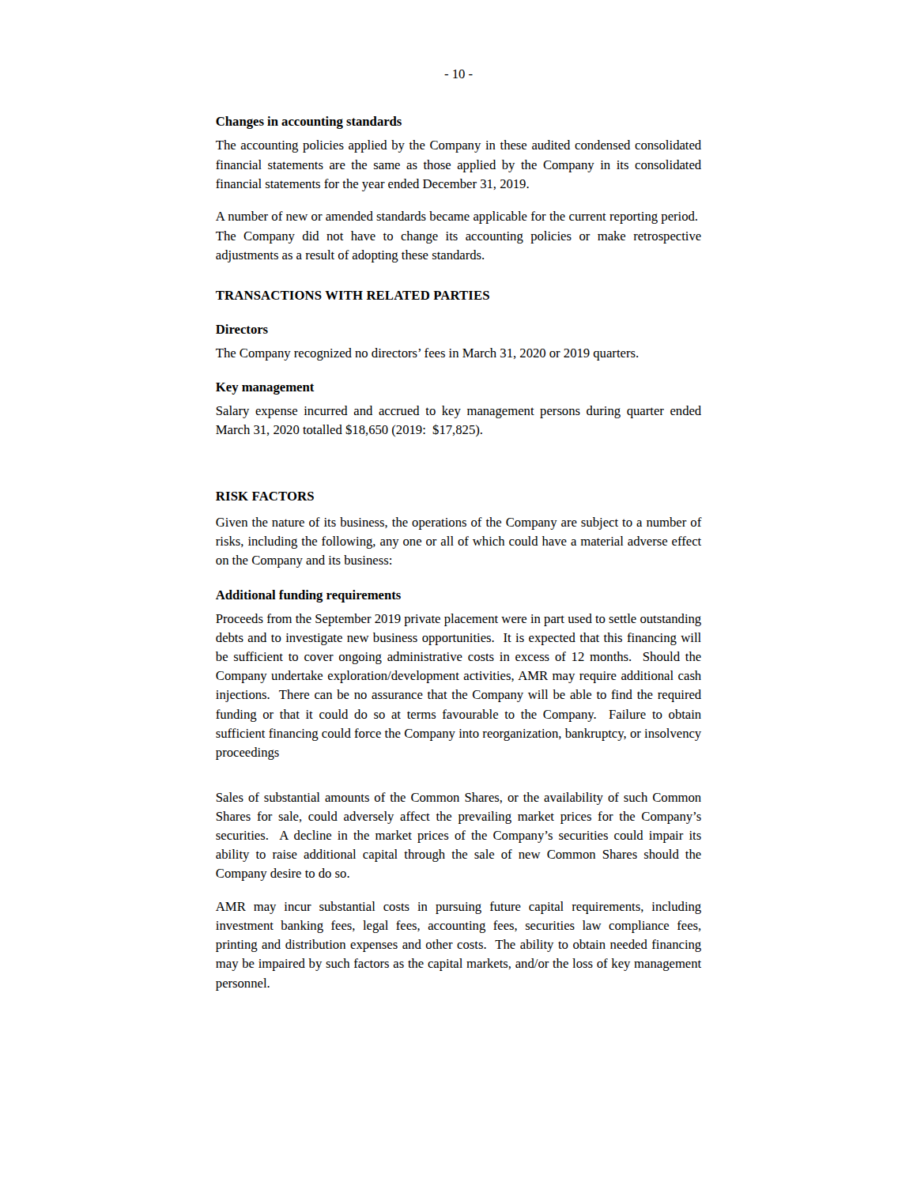- 10 -
Changes in accounting standards
The accounting policies applied by the Company in these audited condensed consolidated financial statements are the same as those applied by the Company in its consolidated financial statements for the year ended December 31, 2019.
A number of new or amended standards became applicable for the current reporting period. The Company did not have to change its accounting policies or make retrospective adjustments as a result of adopting these standards.
TRANSACTIONS WITH RELATED PARTIES
Directors
The Company recognized no directors’ fees in March 31, 2020 or 2019 quarters.
Key management
Salary expense incurred and accrued to key management persons during quarter ended March 31, 2020 totalled $18,650 (2019: $17,825).
RISK FACTORS
Given the nature of its business, the operations of the Company are subject to a number of risks, including the following, any one or all of which could have a material adverse effect on the Company and its business:
Additional funding requirements
Proceeds from the September 2019 private placement were in part used to settle outstanding debts and to investigate new business opportunities. It is expected that this financing will be sufficient to cover ongoing administrative costs in excess of 12 months. Should the Company undertake exploration/development activities, AMR may require additional cash injections. There can be no assurance that the Company will be able to find the required funding or that it could do so at terms favourable to the Company. Failure to obtain sufficient financing could force the Company into reorganization, bankruptcy, or insolvency proceedings
Sales of substantial amounts of the Common Shares, or the availability of such Common Shares for sale, could adversely affect the prevailing market prices for the Company’s securities. A decline in the market prices of the Company’s securities could impair its ability to raise additional capital through the sale of new Common Shares should the Company desire to do so.
AMR may incur substantial costs in pursuing future capital requirements, including investment banking fees, legal fees, accounting fees, securities law compliance fees, printing and distribution expenses and other costs. The ability to obtain needed financing may be impaired by such factors as the capital markets, and/or the loss of key management personnel.